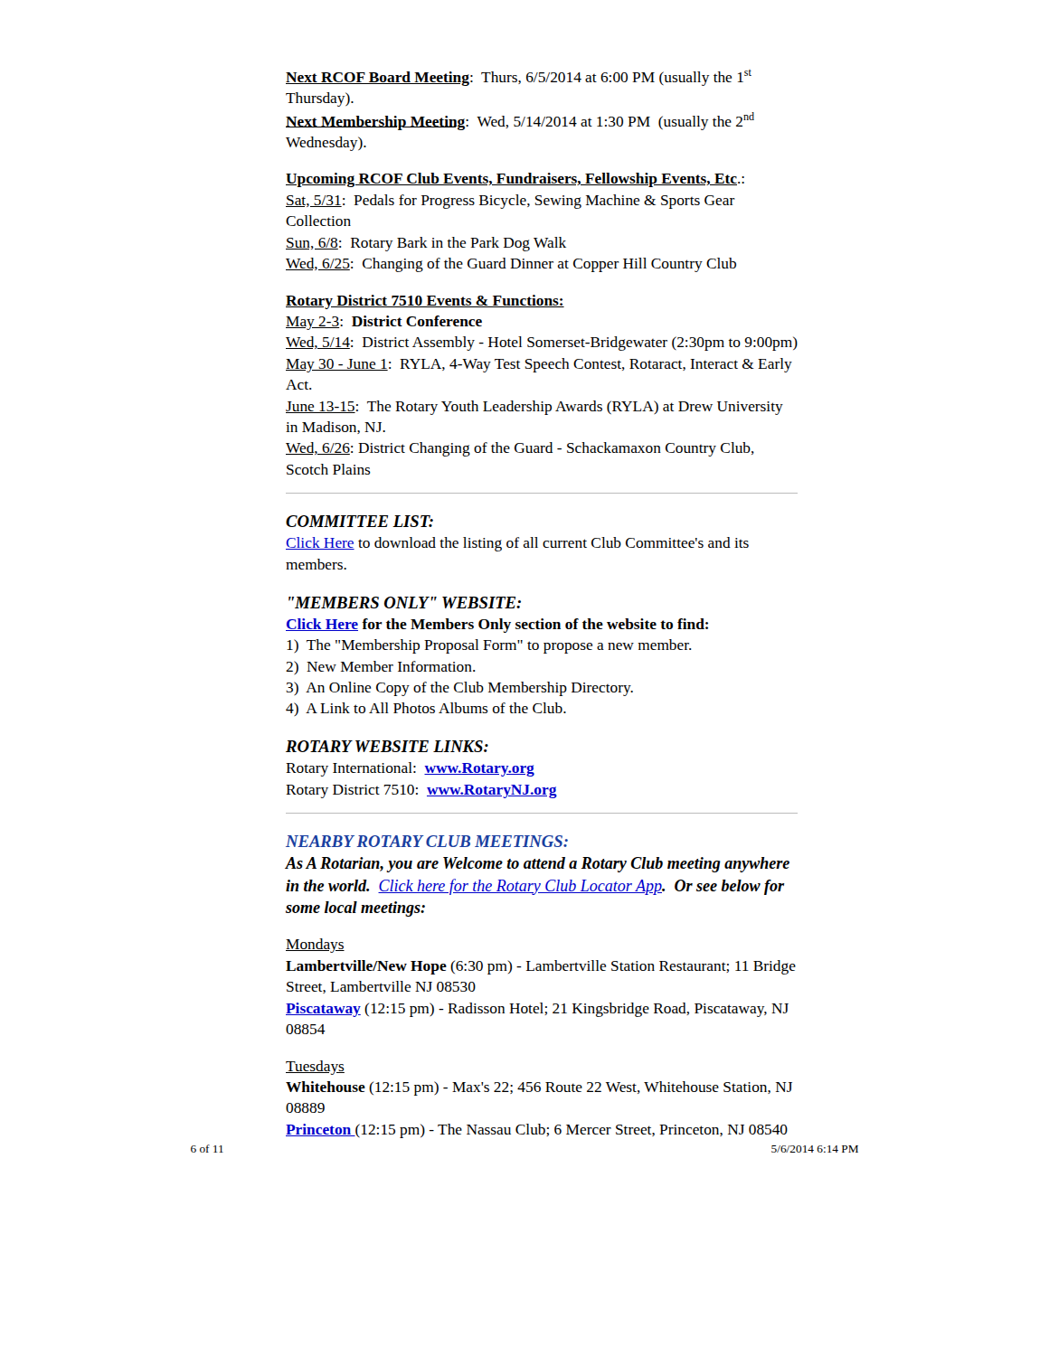Next RCOF Board Meeting: Thurs, 6/5/2014 at 6:00 PM (usually the 1st Thursday).
Next Membership Meeting: Wed, 5/14/2014 at 1:30 PM (usually the 2nd Wednesday).
Upcoming RCOF Club Events, Fundraisers, Fellowship Events, Etc.:
Sat, 5/31: Pedals for Progress Bicycle, Sewing Machine & Sports Gear Collection
Sun, 6/8: Rotary Bark in the Park Dog Walk
Wed, 6/25: Changing of the Guard Dinner at Copper Hill Country Club
Rotary District 7510 Events & Functions:
May 2-3: District Conference
Wed, 5/14: District Assembly - Hotel Somerset-Bridgewater (2:30pm to 9:00pm)
May 30 - June 1: RYLA, 4-Way Test Speech Contest, Rotaract, Interact & Early Act.
June 13-15: The Rotary Youth Leadership Awards (RYLA) at Drew University in Madison, NJ.
Wed, 6/26: District Changing of the Guard - Schackamaxon Country Club, Scotch Plains
COMMITTEE LIST:
Click Here to download the listing of all current Club Committee's and its members.
"MEMBERS ONLY" WEBSITE:
Click Here for the Members Only section of the website to find:
1) The "Membership Proposal Form" to propose a new member.
2) New Member Information.
3) An Online Copy of the Club Membership Directory.
4) A Link to All Photos Albums of the Club.
ROTARY WEBSITE LINKS:
Rotary International: www.Rotary.org
Rotary District 7510: www.RotaryNJ.org
NEARBY ROTARY CLUB MEETINGS:
As A Rotarian, you are Welcome to attend a Rotary Club meeting anywhere in the world. Click here for the Rotary Club Locator App. Or see below for some local meetings:
Mondays
Lambertville/New Hope (6:30 pm) - Lambertville Station Restaurant; 11 Bridge Street, Lambertville NJ 08530
Piscataway (12:15 pm) - Radisson Hotel; 21 Kingsbridge Road, Piscataway, NJ 08854
Tuesdays
Whitehouse (12:15 pm) - Max's 22; 456 Route 22 West, Whitehouse Station, NJ 08889
Princeton (12:15 pm) - The Nassau Club; 6 Mercer Street, Princeton, NJ 08540
6 of 11 5/6/2014 6:14 PM